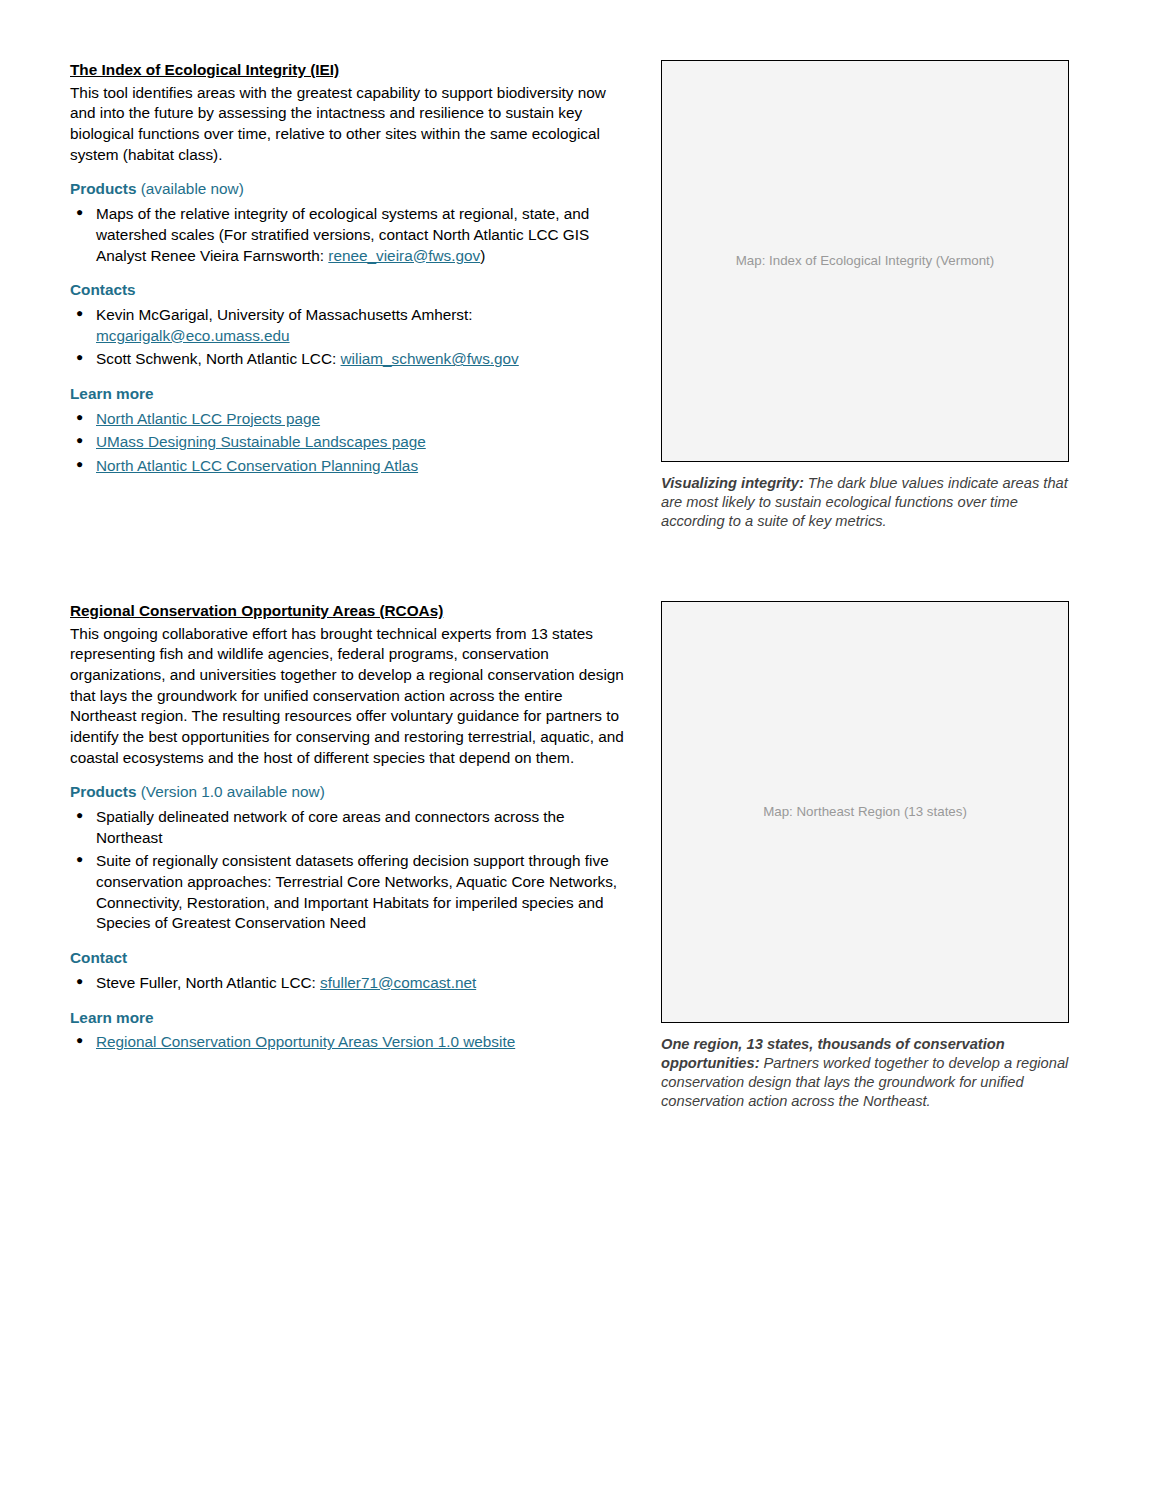The Index of Ecological Integrity (IEI)
This tool identifies areas with the greatest capability to support biodiversity now and into the future by assessing the intactness and resilience to sustain key biological functions over time, relative to other sites within the same ecological system (habitat class).
Products (available now)
Maps of the relative integrity of ecological systems at regional, state, and watershed scales (For stratified versions, contact North Atlantic LCC GIS Analyst Renee Vieira Farnsworth: renee_vieira@fws.gov)
Contacts
Kevin McGarigal, University of Massachusetts Amherst: mcgarigalk@eco.umass.edu
Scott Schwenk, North Atlantic LCC: wiliam_schwenk@fws.gov
Learn more
North Atlantic LCC Projects page
UMass Designing Sustainable Landscapes page
North Atlantic LCC Conservation Planning Atlas
Map: Index of Ecological Integrity (Vermont)
Visualizing integrity: The dark blue values indicate areas that are most likely to sustain ecological functions over time according to a suite of key metrics.
Regional Conservation Opportunity Areas (RCOAs)
This ongoing collaborative effort has brought technical experts from 13 states representing fish and wildlife agencies, federal programs, conservation organizations, and universities together to develop a regional conservation design that lays the groundwork for unified conservation action across the entire Northeast region. The resulting resources offer voluntary guidance for partners to identify the best opportunities for conserving and restoring terrestrial, aquatic, and coastal ecosystems and the host of different species that depend on them.
Products (Version 1.0 available now)
Spatially delineated network of core areas and connectors across the Northeast
Suite of regionally consistent datasets offering decision support through five conservation approaches: Terrestrial Core Networks, Aquatic Core Networks, Connectivity, Restoration, and Important Habitats for imperiled species and Species of Greatest Conservation Need
Contact
Steve Fuller, North Atlantic LCC: sfuller71@comcast.net
Learn more
Regional Conservation Opportunity Areas Version 1.0 website
Map: Northeast Region (13 states)
One region, 13 states, thousands of conservation opportunities: Partners worked together to develop a regional conservation design that lays the groundwork for unified conservation action across the Northeast.